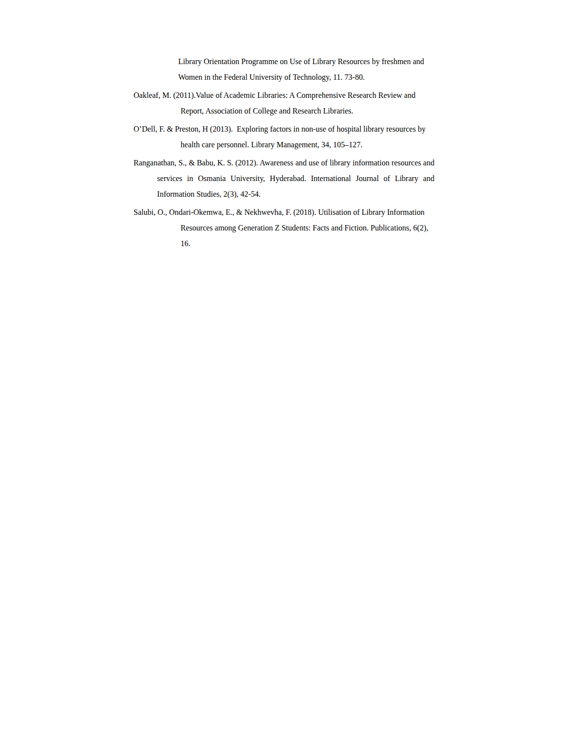Library Orientation Programme on Use of Library Resources by freshmen and Women in the Federal University of Technology, 11. 73-80.
Oakleaf, M. (2011).Value of Academic Libraries: A Comprehensive Research Review and Report, Association of College and Research Libraries.
O’Dell, F. & Preston, H (2013). Exploring factors in non-use of hospital library resources by health care personnel. Library Management, 34, 105–127.
Ranganathan, S., & Babu, K. S. (2012). Awareness and use of library information resources and services in Osmania University, Hyderabad. International Journal of Library and Information Studies, 2(3), 42-54.
Salubi, O., Ondari-Okemwa, E., & Nekhwevha, F. (2018). Utilisation of Library Information Resources among Generation Z Students: Facts and Fiction. Publications, 6(2), 16.